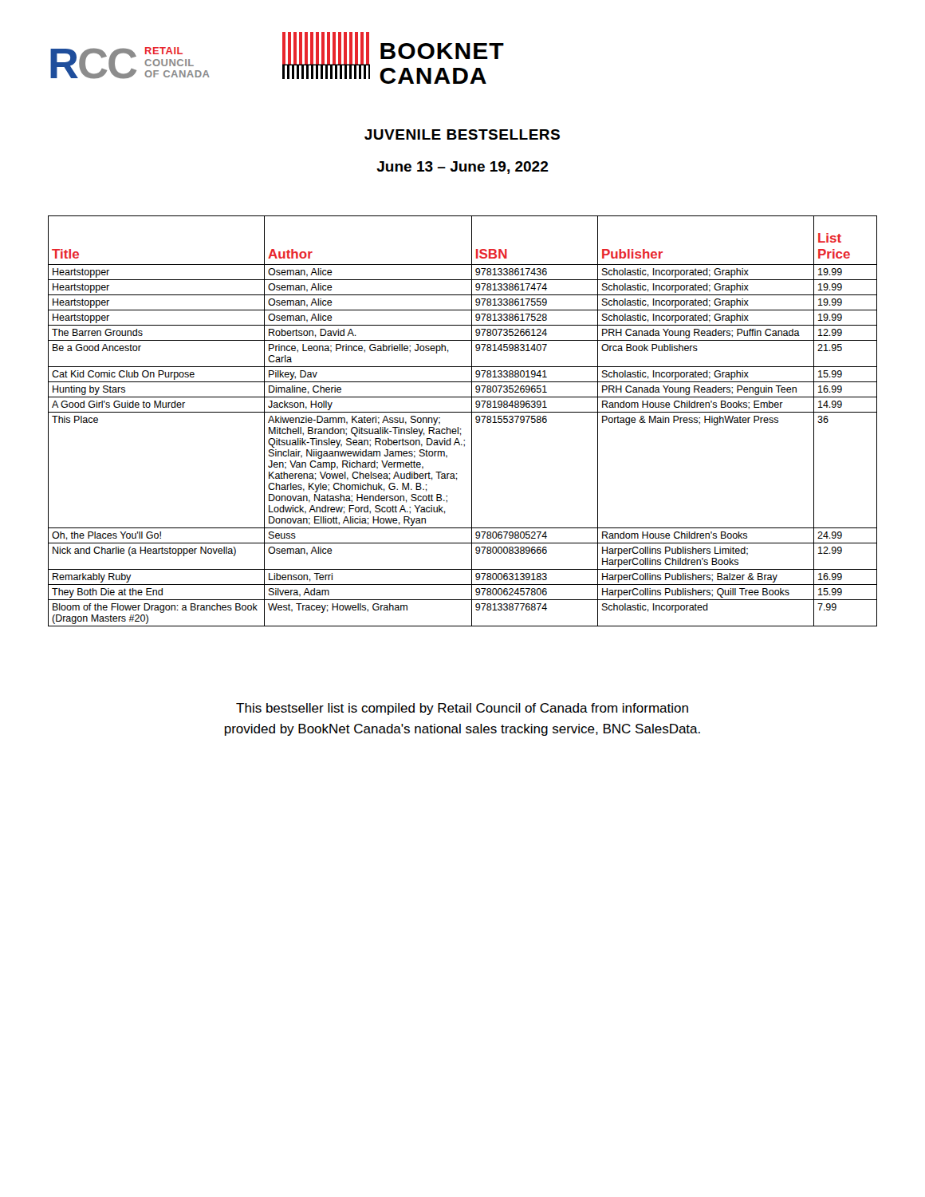RCC
RETAIL
COUNCIL
OF CANADA
BOOKNET
CANADA
JUVENILE BESTSELLERS
June 13 – June 19, 2022
| Title | Author | ISBN | Publisher | List Price |
| --- | --- | --- | --- | --- |
| Heartstopper | Oseman, Alice | 9781338617436 | Scholastic, Incorporated; Graphix | 19.99 |
| Heartstopper | Oseman, Alice | 9781338617474 | Scholastic, Incorporated; Graphix | 19.99 |
| Heartstopper | Oseman, Alice | 9781338617559 | Scholastic, Incorporated; Graphix | 19.99 |
| Heartstopper | Oseman, Alice | 9781338617528 | Scholastic, Incorporated; Graphix | 19.99 |
| The Barren Grounds | Robertson, David A. | 9780735266124 | PRH Canada Young Readers; Puffin Canada | 12.99 |
| Be a Good Ancestor | Prince, Leona; Prince, Gabrielle; Joseph, Carla | 9781459831407 | Orca Book Publishers | 21.95 |
| Cat Kid Comic Club On Purpose | Pilkey, Dav | 9781338801941 | Scholastic, Incorporated; Graphix | 15.99 |
| Hunting by Stars | Dimaline, Cherie | 9780735269651 | PRH Canada Young Readers; Penguin Teen | 16.99 |
| A Good Girl's Guide to Murder | Jackson, Holly | 9781984896391 | Random House Children's Books; Ember | 14.99 |
| This Place | Akiwenzie-Damm, Kateri; Assu, Sonny; Mitchell, Brandon; Qitsualik-Tinsley, Rachel; Qitsualik-Tinsley, Sean; Robertson, David A.; Sinclair, Niigaanwewidam James; Storm, Jen; Van Camp, Richard; Vermette, Katherena; Vowel, Chelsea; Audibert, Tara; Charles, Kyle; Chomichuk, G. M. B.; Donovan, Natasha; Henderson, Scott B.; Lodwick, Andrew; Ford, Scott A.; Yaciuk, Donovan; Elliott, Alicia; Howe, Ryan | 9781553797586 | Portage & Main Press; HighWater Press | 36 |
| Oh, the Places You'll Go! | Seuss | 9780679805274 | Random House Children's Books | 24.99 |
| Nick and Charlie (a Heartstopper Novella) | Oseman, Alice | 9780008389666 | HarperCollins Publishers Limited; HarperCollins Children's Books | 12.99 |
| Remarkably Ruby | Libenson, Terri | 9780063139183 | HarperCollins Publishers; Balzer & Bray | 16.99 |
| They Both Die at the End | Silvera, Adam | 9780062457806 | HarperCollins Publishers; Quill Tree Books | 15.99 |
| Bloom of the Flower Dragon: a Branches Book (Dragon Masters #20) | West, Tracey; Howells, Graham | 9781338776874 | Scholastic, Incorporated | 7.99 |
This bestseller list is compiled by Retail Council of Canada from information
provided by BookNet Canada's national sales tracking service, BNC SalesData.